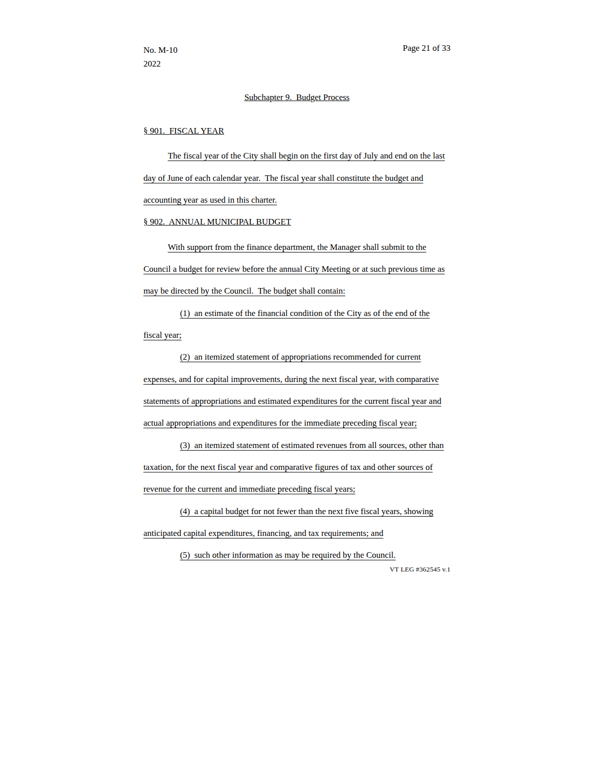No. M-10
2022
Page 21 of 33
Subchapter 9. Budget Process
§ 901. FISCAL YEAR
The fiscal year of the City shall begin on the first day of July and end on the last day of June of each calendar year. The fiscal year shall constitute the budget and accounting year as used in this charter.
§ 902. ANNUAL MUNICIPAL BUDGET
With support from the finance department, the Manager shall submit to the Council a budget for review before the annual City Meeting or at such previous time as may be directed by the Council. The budget shall contain:
(1) an estimate of the financial condition of the City as of the end of the fiscal year;
(2) an itemized statement of appropriations recommended for current expenses, and for capital improvements, during the next fiscal year, with comparative statements of appropriations and estimated expenditures for the current fiscal year and actual appropriations and expenditures for the immediate preceding fiscal year;
(3) an itemized statement of estimated revenues from all sources, other than taxation, for the next fiscal year and comparative figures of tax and other sources of revenue for the current and immediate preceding fiscal years;
(4) a capital budget for not fewer than the next five fiscal years, showing anticipated capital expenditures, financing, and tax requirements; and
(5) such other information as may be required by the Council.
VT LEG #362545 v.1